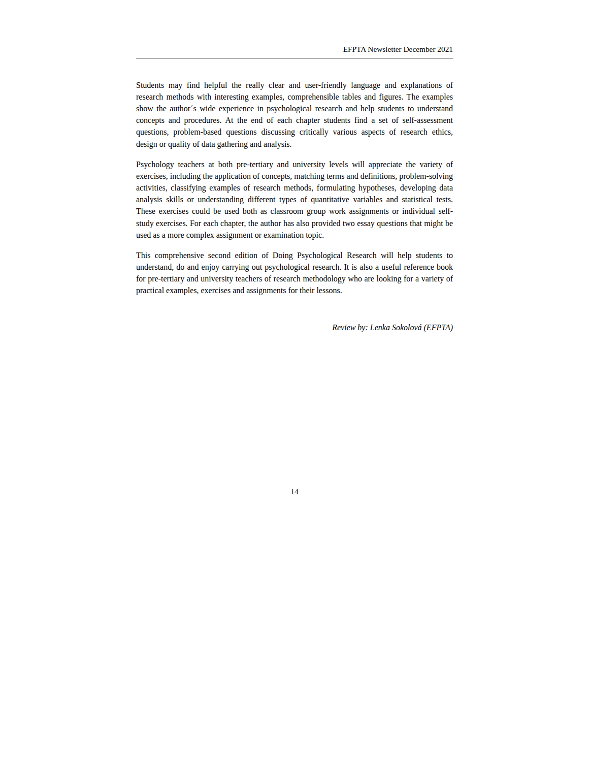EFPTA Newsletter December 2021
Students may find helpful the really clear and user-friendly language and explanations of research methods with interesting examples, comprehensible tables and figures. The examples show the author´s wide experience in psychological research and help students to understand concepts and procedures. At the end of each chapter students find a set of self-assessment questions, problem-based questions discussing critically various aspects of research ethics, design or quality of data gathering and analysis.
Psychology teachers at both pre-tertiary and university levels will appreciate the variety of exercises, including the application of concepts, matching terms and definitions, problem-solving activities, classifying examples of research methods, formulating hypotheses, developing data analysis skills or understanding different types of quantitative variables and statistical tests. These exercises could be used both as classroom group work assignments or individual self-study exercises. For each chapter, the author has also provided two essay questions that might be used as a more complex assignment or examination topic.
This comprehensive second edition of Doing Psychological Research will help students to understand, do and enjoy carrying out psychological research. It is also a useful reference book for pre-tertiary and university teachers of research methodology who are looking for a variety of practical examples, exercises and assignments for their lessons.
Review by: Lenka Sokolová (EFPTA)
14